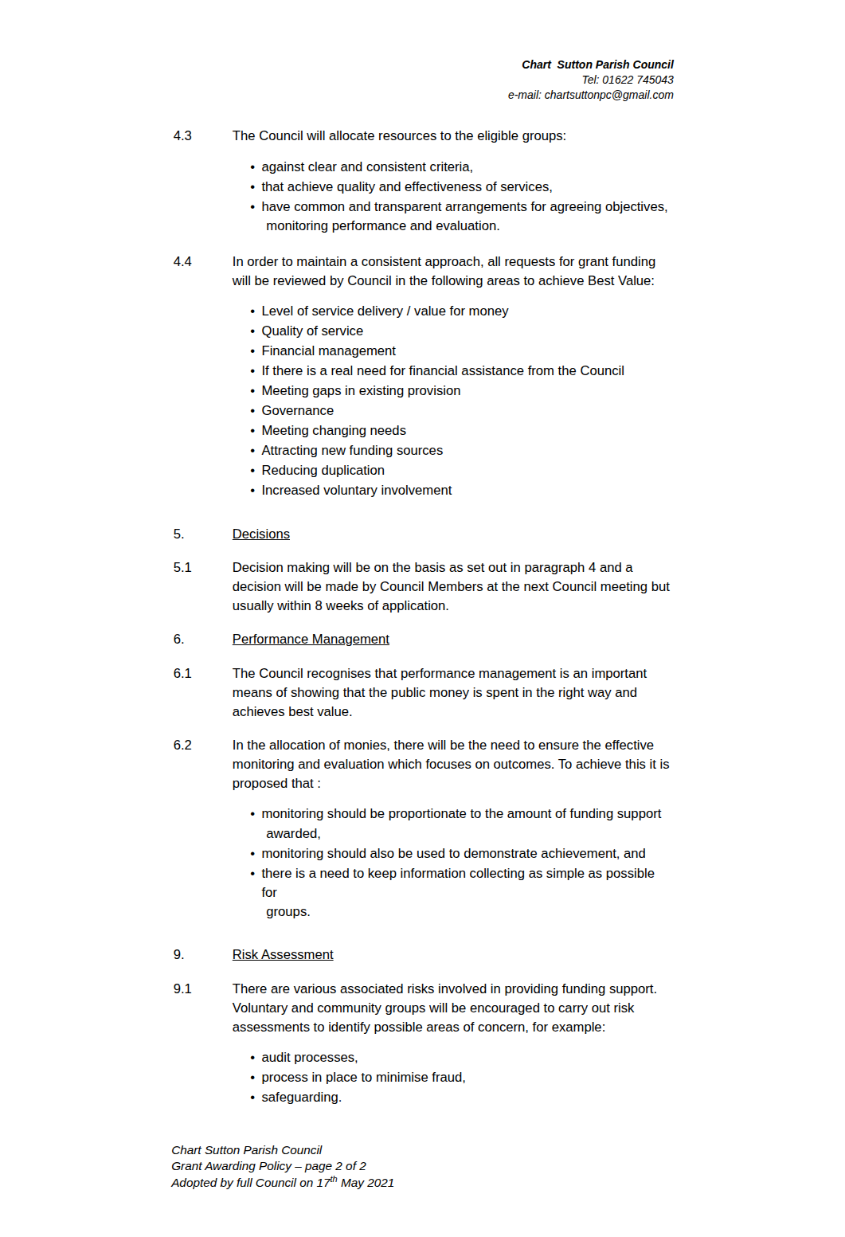Chart Sutton Parish Council
Tel: 01622 745043
e-mail: chartsuttonpc@gmail.com
4.3
The Council will allocate resources to the eligible groups:
against clear and consistent criteria,
that achieve quality and effectiveness of services,
have common and transparent arrangements for agreeing objectives,monitoring performance and evaluation.
4.4
In order to maintain a consistent approach, all requests for grant funding will be reviewed by Council in the following areas to achieve Best Value:
Level of service delivery / value for money
Quality of service
Financial management
If there is a real need for financial assistance from the Council
Meeting gaps in existing provision
Governance
Meeting changing needs
Attracting new funding sources
Reducing duplication
Increased voluntary involvement
5.
Decisions
5.1
Decision making will be on the basis as set out in paragraph 4 and a decision will be made by Council Members at the next Council meeting but usually within 8 weeks of application.
6.
Performance Management
6.1
The Council recognises that performance management is an important means of showing that the public money is spent in the right way and achieves best value.
6.2
In the allocation of monies, there will be the need to ensure the effective monitoring and evaluation which focuses on outcomes. To achieve this it is proposed that :
monitoring should be proportionate to the amount of funding supportawarded,
monitoring should also be used to demonstrate achievement, and
there is a need to keep information collecting as simple as possible forgroups.
9.
Risk Assessment
9.1
There are various associated risks involved in providing funding support. Voluntary and community groups will be encouraged to carry out risk assessments to identify possible areas of concern, for example:
audit processes,
process in place to minimise fraud,
safeguarding.
Chart Sutton Parish Council
Grant Awarding Policy – page 2 of 2
Adopted by full Council on 17th May 2021